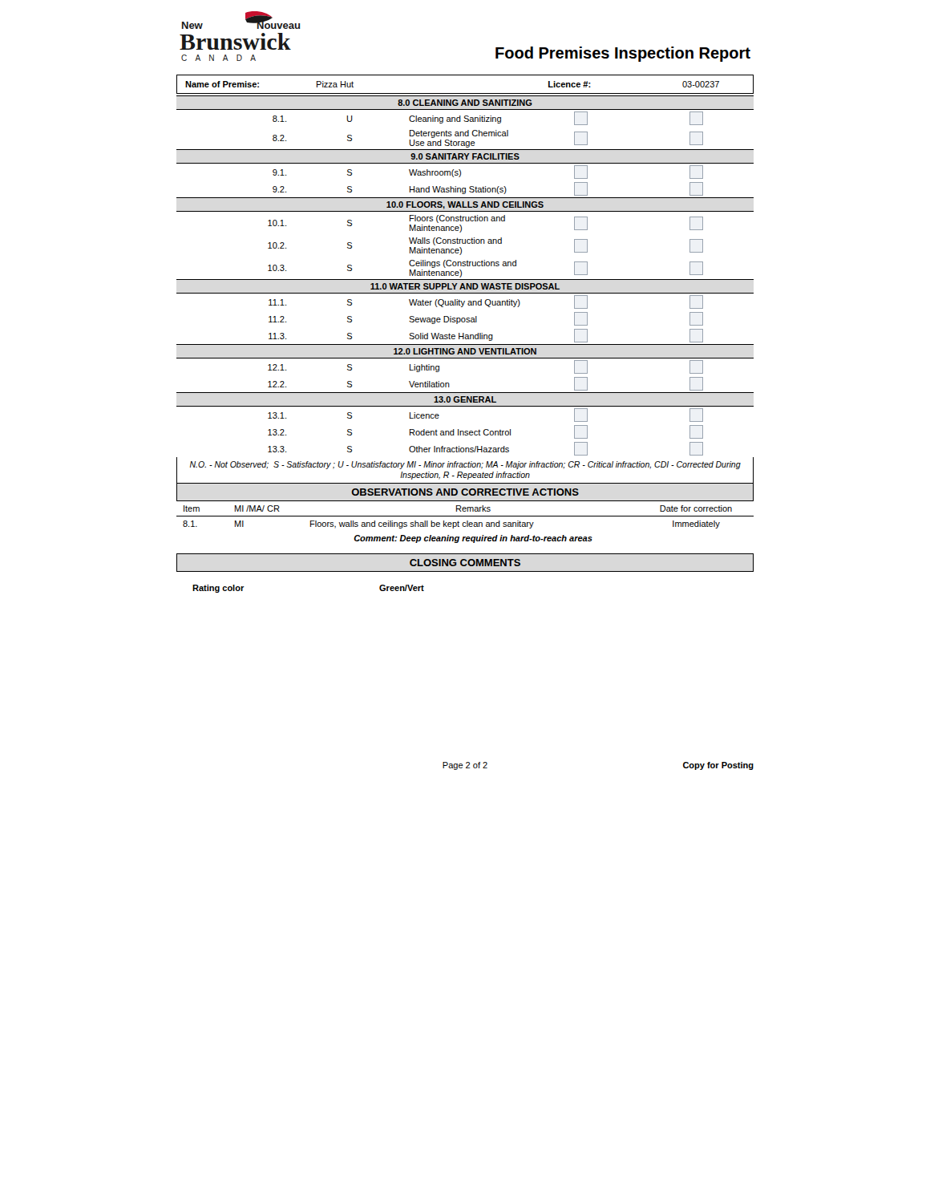New Nouveau Brunswick C A N A D A
Food Premises Inspection Report
| Name of Premise: | Pizza Hut | Licence #: | 03-00237 |
| 8.0 CLEANING AND SANITIZING |
| 8.1. | U | Cleaning and Sanitizing | | |
| 8.2. | S | Detergents and Chemical Use and Storage | | |
| 9.0 SANITARY FACILITIES |
| 9.1. | S | Washroom(s) | | |
| 9.2. | S | Hand Washing Station(s) | | |
| 10.0 FLOORS, WALLS AND CEILINGS |
| 10.1. | S | Floors (Construction and Maintenance) | | |
| 10.2. | S | Walls (Construction and Maintenance) | | |
| 10.3. | S | Ceilings (Constructions and Maintenance) | | |
| 11.0 WATER SUPPLY AND WASTE DISPOSAL |
| 11.1. | S | Water (Quality and Quantity) | | |
| 11.2. | S | Sewage Disposal | | |
| 11.3. | S | Solid Waste Handling | | |
| 12.0 LIGHTING AND VENTILATION |
| 12.1. | S | Lighting | | |
| 12.2. | S | Ventilation | | |
| 13.0 GENERAL |
| 13.1. | S | Licence | | |
| 13.2. | S | Rodent and Insect Control | | |
| 13.3. | S | Other Infractions/Hazards | | |
N.O. - Not Observed; S - Satisfactory ; U - Unsatisfactory MI - Minor infraction; MA - Major infraction; CR - Critical infraction, CDI - Corrected During Inspection, R - Repeated infraction
OBSERVATIONS AND CORRECTIVE ACTIONS
| Item | MI /MA/ CR | Remarks | Date for correction |
| 8.1. | MI | Floors, walls and ceilings shall be kept clean and sanitary | Immediately |
| | | Comment: Deep cleaning required in hard-to-reach areas | |
CLOSING COMMENTS
Rating color Green/Vert
Page 2 of 2
Copy for Posting